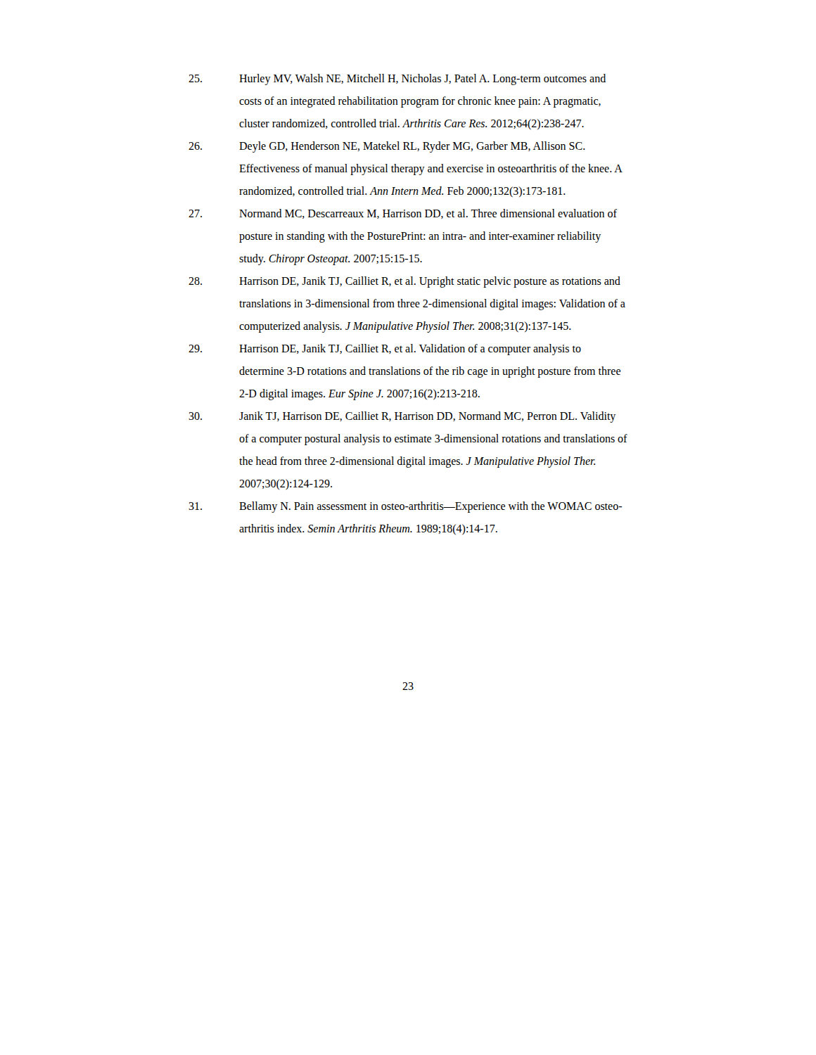25. Hurley MV, Walsh NE, Mitchell H, Nicholas J, Patel A. Long-term outcomes and costs of an integrated rehabilitation program for chronic knee pain: A pragmatic, cluster randomized, controlled trial. Arthritis Care Res. 2012;64(2):238-247.
26. Deyle GD, Henderson NE, Matekel RL, Ryder MG, Garber MB, Allison SC. Effectiveness of manual physical therapy and exercise in osteoarthritis of the knee. A randomized, controlled trial. Ann Intern Med. Feb 2000;132(3):173-181.
27. Normand MC, Descarreaux M, Harrison DD, et al. Three dimensional evaluation of posture in standing with the PosturePrint: an intra- and inter-examiner reliability study. Chiropr Osteopat. 2007;15:15-15.
28. Harrison DE, Janik TJ, Cailliet R, et al. Upright static pelvic posture as rotations and translations in 3-dimensional from three 2-dimensional digital images: Validation of a computerized analysis. J Manipulative Physiol Ther. 2008;31(2):137-145.
29. Harrison DE, Janik TJ, Cailliet R, et al. Validation of a computer analysis to determine 3-D rotations and translations of the rib cage in upright posture from three 2-D digital images. Eur Spine J. 2007;16(2):213-218.
30. Janik TJ, Harrison DE, Cailliet R, Harrison DD, Normand MC, Perron DL. Validity of a computer postural analysis to estimate 3-dimensional rotations and translations of the head from three 2-dimensional digital images. J Manipulative Physiol Ther. 2007;30(2):124-129.
31. Bellamy N. Pain assessment in osteo-arthritis—Experience with the WOMAC osteo-arthritis index. Semin Arthritis Rheum. 1989;18(4):14-17.
23